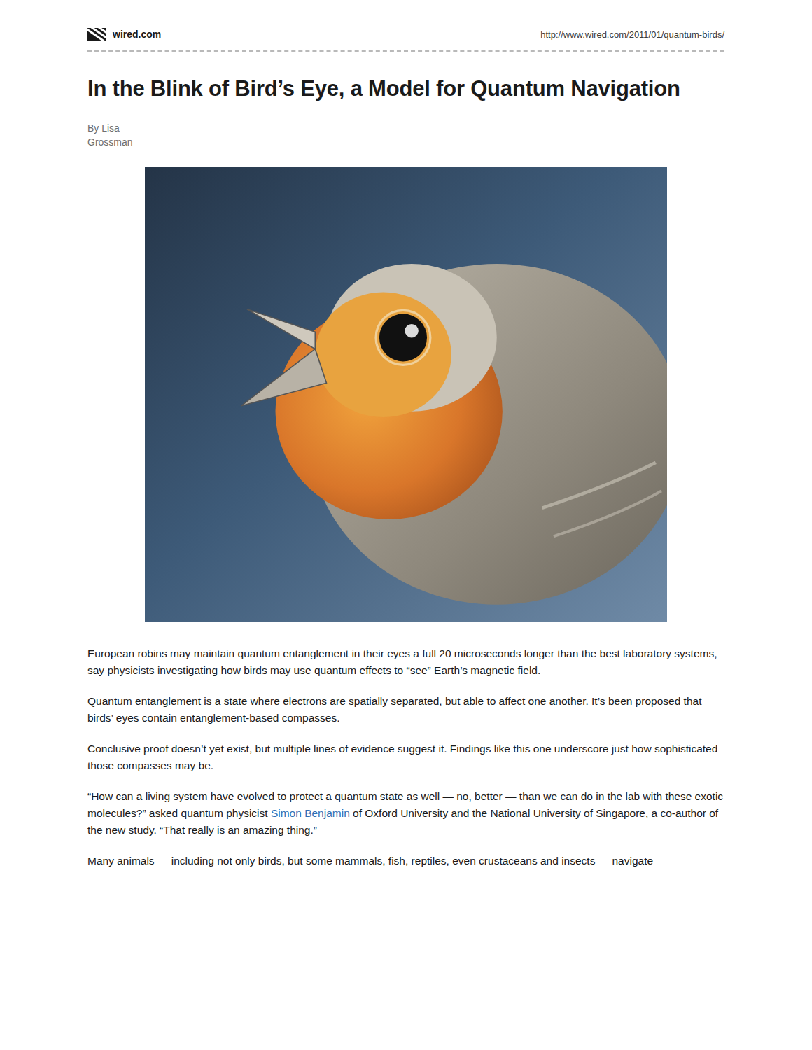wired.com
http://www.wired.com/2011/01/quantum-birds/
In the Blink of Bird’s Eye, a Model for Quantum Navigation
By Lisa Grossman
European robins may maintain quantum entanglement in their eyes a full 20 microseconds longer than the best laboratory systems, say physicists investigating how birds may use quantum effects to “see” Earth’s magnetic field.
Quantum entanglement is a state where electrons are spatially separated, but able to affect one another. It’s been proposed that birds’ eyes contain entanglement-based compasses.
Conclusive proof doesn’t yet exist, but multiple lines of evidence suggest it. Findings like this one underscore just how sophisticated those compasses may be.
“How can a living system have evolved to protect a quantum state as well — no, better — than we can do in the lab with these exotic molecules?” asked quantum physicist Simon Benjamin of Oxford University and the National University of Singapore, a co-author of the new study. “That really is an amazing thing.”
Many animals — including not only birds, but some mammals, fish, reptiles, even crustaceans and insects — navigate